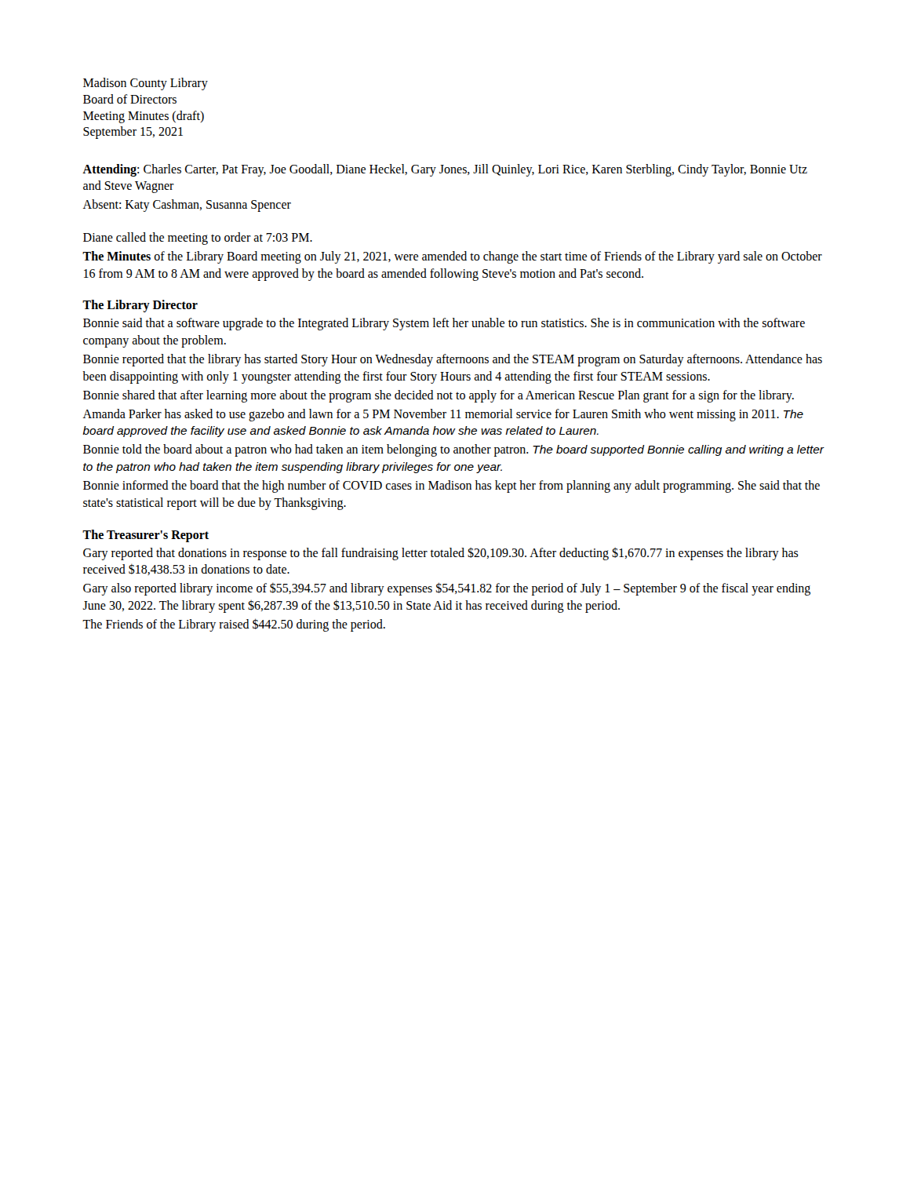Madison County Library
Board of Directors
Meeting Minutes (draft)
September 15, 2021
Attending: Charles Carter, Pat Fray, Joe Goodall, Diane Heckel, Gary Jones, Jill Quinley, Lori Rice, Karen Sterbling, Cindy Taylor, Bonnie Utz and Steve Wagner
Absent: Katy Cashman, Susanna Spencer
Diane called the meeting to order at 7:03 PM.
The Minutes of the Library Board meeting on July 21, 2021, were amended to change the start time of Friends of the Library yard sale on October 16 from 9 AM to 8 AM and were approved by the board as amended following Steve's motion and Pat's second.
The Library Director
Bonnie said that a software upgrade to the Integrated Library System left her unable to run statistics. She is in communication with the software company about the problem.
Bonnie reported that the library has started Story Hour on Wednesday afternoons and the STEAM program on Saturday afternoons. Attendance has been disappointing with only 1 youngster attending the first four Story Hours and 4 attending the first four STEAM sessions.
Bonnie shared that after learning more about the program she decided not to apply for a American Rescue Plan grant for a sign for the library.
Amanda Parker has asked to use gazebo and lawn for a 5 PM November 11 memorial service for Lauren Smith who went missing in 2011. The board approved the facility use and asked Bonnie to ask Amanda how she was related to Lauren.
Bonnie told the board about a patron who had taken an item belonging to another patron. The board supported Bonnie calling and writing a letter to the patron who had taken the item suspending library privileges for one year.
Bonnie informed the board that the high number of COVID cases in Madison has kept her from planning any adult programming. She said that the state's statistical report will be due by Thanksgiving.
The Treasurer's Report
Gary reported that donations in response to the fall fundraising letter totaled $20,109.30. After deducting $1,670.77 in expenses the library has received $18,438.53 in donations to date.
Gary also reported library income of $55,394.57 and library expenses $54,541.82 for the period of July 1 – September 9 of the fiscal year ending June 30, 2022. The library spent $6,287.39 of the $13,510.50 in State Aid it has received during the period.
The Friends of the Library raised $442.50 during the period.